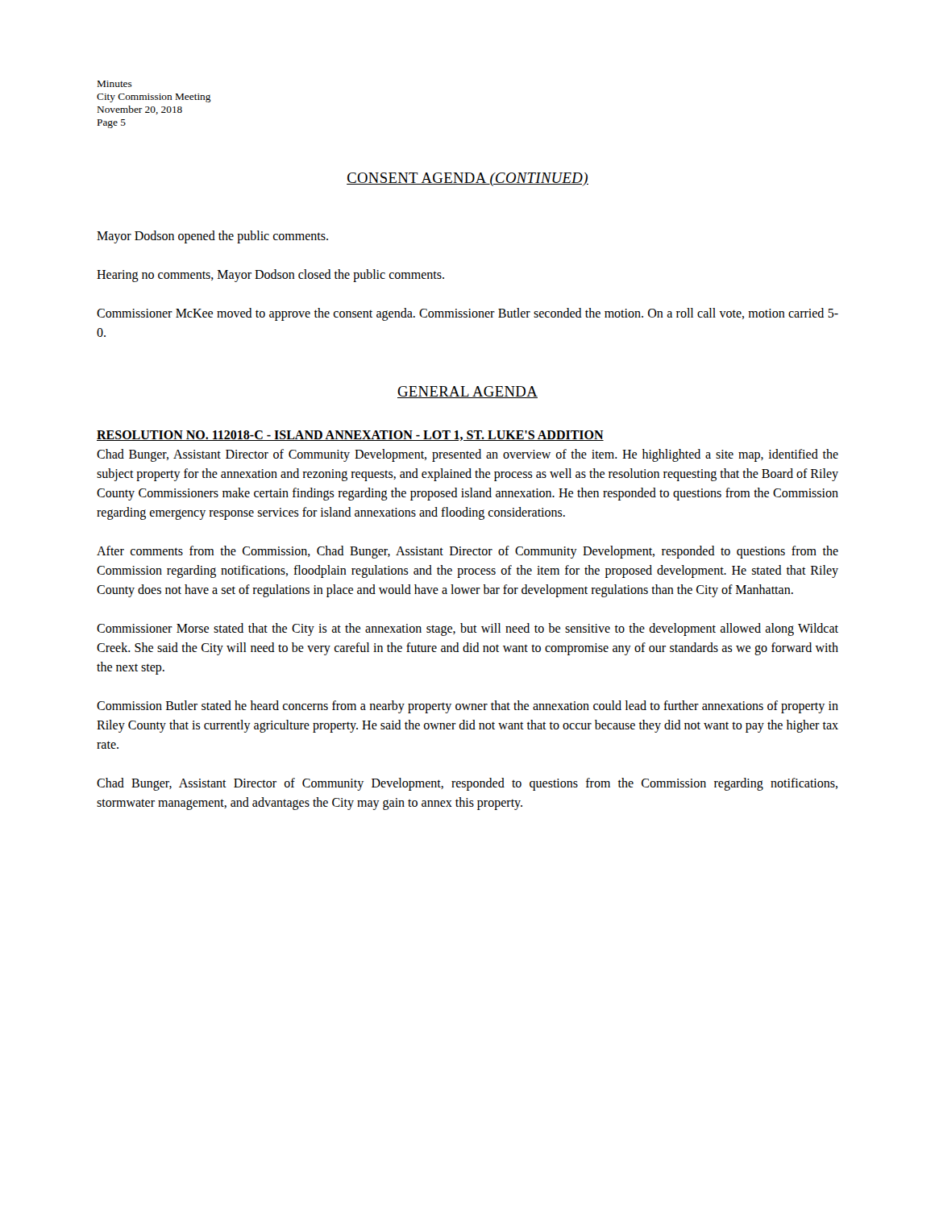Minutes
City Commission Meeting
November 20, 2018
Page 5
CONSENT AGENDA (CONTINUED)
Mayor Dodson opened the public comments.
Hearing no comments, Mayor Dodson closed the public comments.
Commissioner McKee moved to approve the consent agenda. Commissioner Butler seconded the motion. On a roll call vote, motion carried 5-0.
GENERAL AGENDA
Resolution No. 112018-C - Island Annexation - Lot 1, St. Luke's Addition
Chad Bunger, Assistant Director of Community Development, presented an overview of the item. He highlighted a site map, identified the subject property for the annexation and rezoning requests, and explained the process as well as the resolution requesting that the Board of Riley County Commissioners make certain findings regarding the proposed island annexation. He then responded to questions from the Commission regarding emergency response services for island annexations and flooding considerations.
After comments from the Commission, Chad Bunger, Assistant Director of Community Development, responded to questions from the Commission regarding notifications, floodplain regulations and the process of the item for the proposed development. He stated that Riley County does not have a set of regulations in place and would have a lower bar for development regulations than the City of Manhattan.
Commissioner Morse stated that the City is at the annexation stage, but will need to be sensitive to the development allowed along Wildcat Creek. She said the City will need to be very careful in the future and did not want to compromise any of our standards as we go forward with the next step.
Commission Butler stated he heard concerns from a nearby property owner that the annexation could lead to further annexations of property in Riley County that is currently agriculture property. He said the owner did not want that to occur because they did not want to pay the higher tax rate.
Chad Bunger, Assistant Director of Community Development, responded to questions from the Commission regarding notifications, stormwater management, and advantages the City may gain to annex this property.